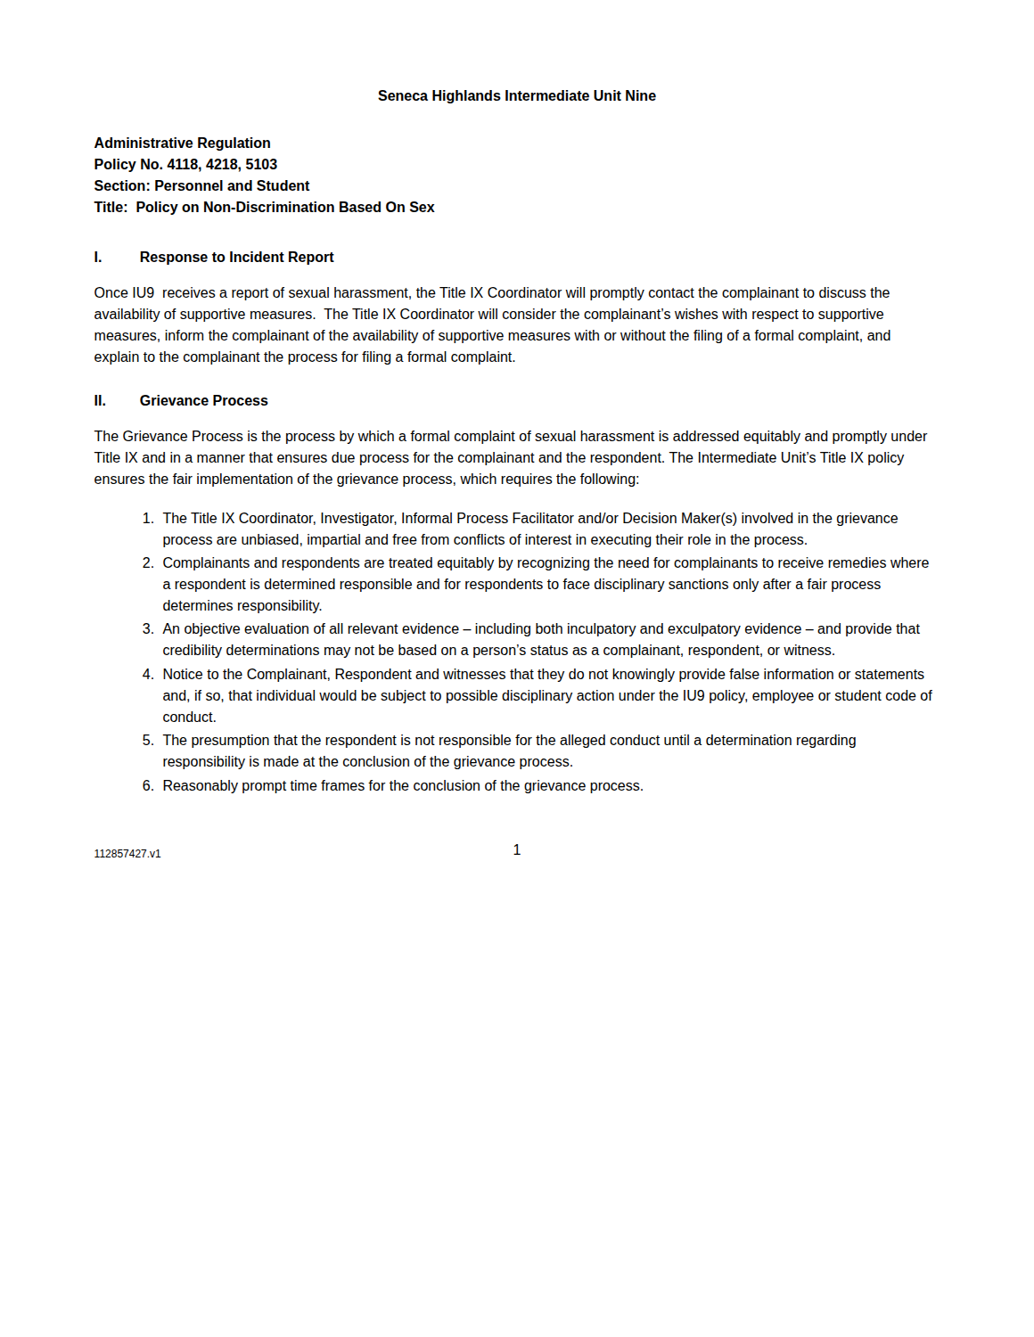Seneca Highlands Intermediate Unit Nine
Administrative Regulation
Policy No. 4118, 4218, 5103
Section: Personnel and Student
Title: Policy on Non-Discrimination Based On Sex
I. Response to Incident Report
Once IU9 receives a report of sexual harassment, the Title IX Coordinator will promptly contact the complainant to discuss the availability of supportive measures. The Title IX Coordinator will consider the complainant’s wishes with respect to supportive measures, inform the complainant of the availability of supportive measures with or without the filing of a formal complaint, and explain to the complainant the process for filing a formal complaint.
II. Grievance Process
The Grievance Process is the process by which a formal complaint of sexual harassment is addressed equitably and promptly under Title IX and in a manner that ensures due process for the complainant and the respondent. The Intermediate Unit’s Title IX policy ensures the fair implementation of the grievance process, which requires the following:
The Title IX Coordinator, Investigator, Informal Process Facilitator and/or Decision Maker(s) involved in the grievance process are unbiased, impartial and free from conflicts of interest in executing their role in the process.
Complainants and respondents are treated equitably by recognizing the need for complainants to receive remedies where a respondent is determined responsible and for respondents to face disciplinary sanctions only after a fair process determines responsibility.
An objective evaluation of all relevant evidence – including both inculpatory and exculpatory evidence – and provide that credibility determinations may not be based on a person’s status as a complainant, respondent, or witness.
Notice to the Complainant, Respondent and witnesses that they do not knowingly provide false information or statements and, if so, that individual would be subject to possible disciplinary action under the IU9 policy, employee or student code of conduct.
The presumption that the respondent is not responsible for the alleged conduct until a determination regarding responsibility is made at the conclusion of the grievance process.
Reasonably prompt time frames for the conclusion of the grievance process.
1
112857427.v1